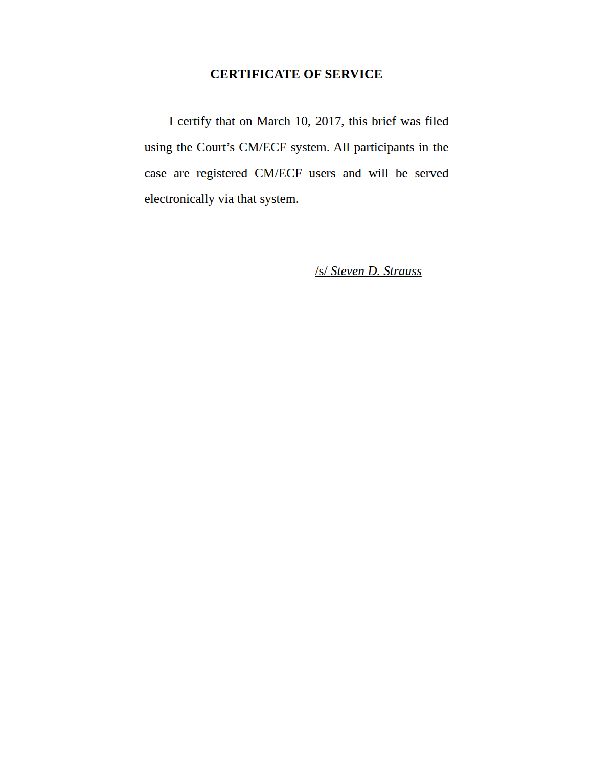CERTIFICATE OF SERVICE
I certify that on March 10, 2017, this brief was filed using the Court’s CM/ECF system. All participants in the case are registered CM/ECF users and will be served electronically via that system.
/s/ Steven D. Strauss